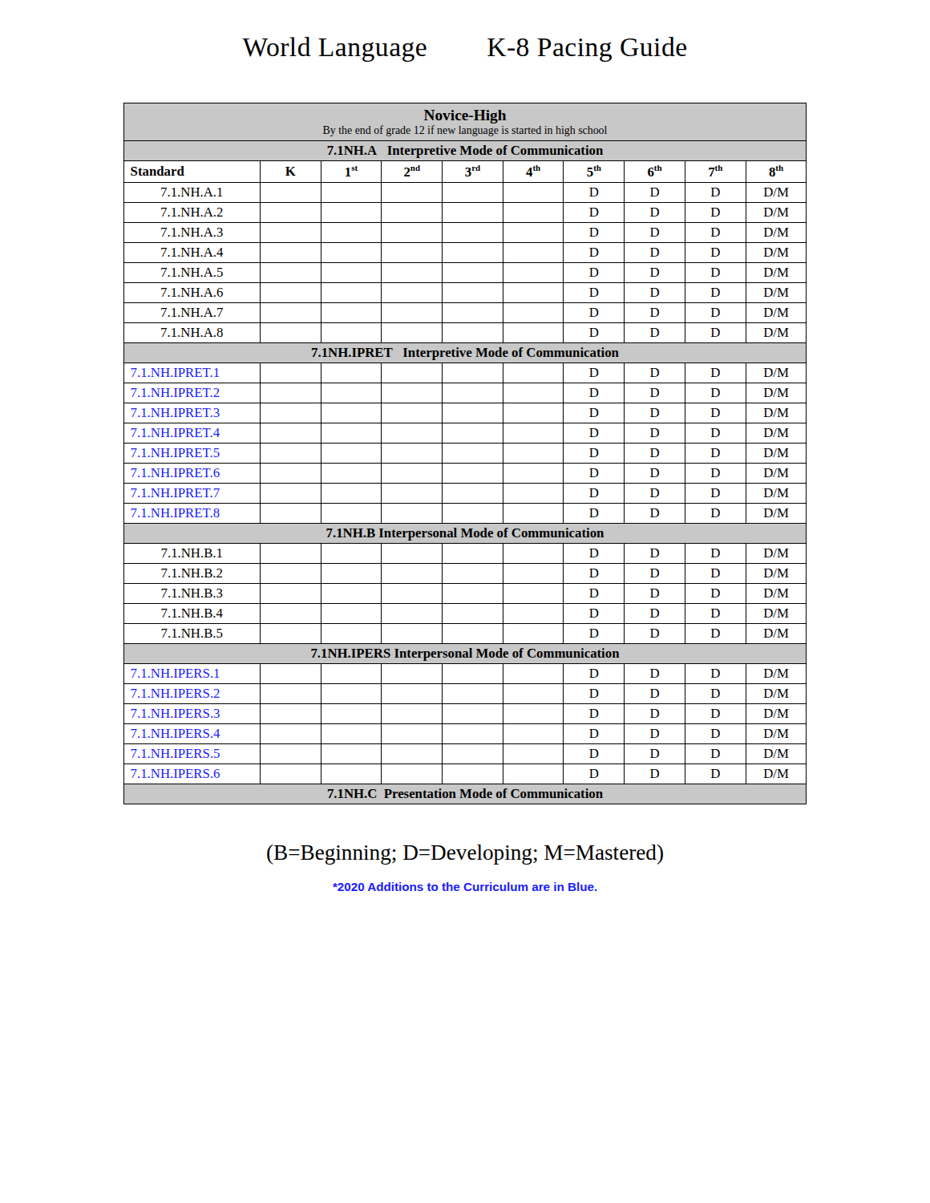World Language K-8 Pacing Guide
| Novice-High By the end of grade 12 if new language is started in high school |
| 7.1NH.A Interpretive Mode of Communication |
| Standard | K | 1 st | 2 nd | 3 rd | 4 th | 5 th | 6 th | 7 th | 8 th |
| 7.1.NH.A.1 | | | | | | D | D | D | D/M |
| 7.1.NH.A.2 | | | | | | D | D | D | D/M |
| 7.1.NH.A.3 | | | | | | D | D | D | D/M |
| 7.1.NH.A.4 | | | | | | D | D | D | D/M |
| 7.1.NH.A.5 | | | | | | D | D | D | D/M |
| 7.1.NH.A.6 | | | | | | D | D | D | D/M |
| 7.1.NH.A.7 | | | | | | D | D | D | D/M |
| 7.1.NH.A.8 | | | | | | D | D | D | D/M |
| 7.1NH.IPRET Interpretive Mode of Communication |
| 7.1.NH.IPRET.1 | | | | | | D | D | D | D/M |
| 7.1.NH.IPRET.2 | | | | | | D | D | D | D/M |
| 7.1.NH.IPRET.3 | | | | | | D | D | D | D/M |
| 7.1.NH.IPRET.4 | | | | | | D | D | D | D/M |
| 7.1.NH.IPRET.5 | | | | | | D | D | D | D/M |
| 7.1.NH.IPRET.6 | | | | | | D | D | D | D/M |
| 7.1.NH.IPRET.7 | | | | | | D | D | D | D/M |
| 7.1.NH.IPRET.8 | | | | | | D | D | D | D/M |
| 7.1NH.B Interpersonal Mode of Communication |
| 7.1.NH.B.1 | | | | | | D | D | D | D/M |
| 7.1.NH.B.2 | | | | | | D | D | D | D/M |
| 7.1.NH.B.3 | | | | | | D | D | D | D/M |
| 7.1.NH.B.4 | | | | | | D | D | D | D/M |
| 7.1.NH.B.5 | | | | | | D | D | D | D/M |
| 7.1NH.IPERS Interpersonal Mode of Communication |
| 7.1.NH.IPERS.1 | | | | | | D | D | D | D/M |
| 7.1.NH.IPERS.2 | | | | | | D | D | D | D/M |
| 7.1.NH.IPERS.3 | | | | | | D | D | D | D/M |
| 7.1.NH.IPERS.4 | | | | | | D | D | D | D/M |
| 7.1.NH.IPERS.5 | | | | | | D | D | D | D/M |
| 7.1.NH.IPERS.6 | | | | | | D | D | D | D/M |
| 7.1NH.C Presentation Mode of Communication |
(B=Beginning; D=Developing; M=Mastered)
*2020 Additions to the Curriculum are in Blue.